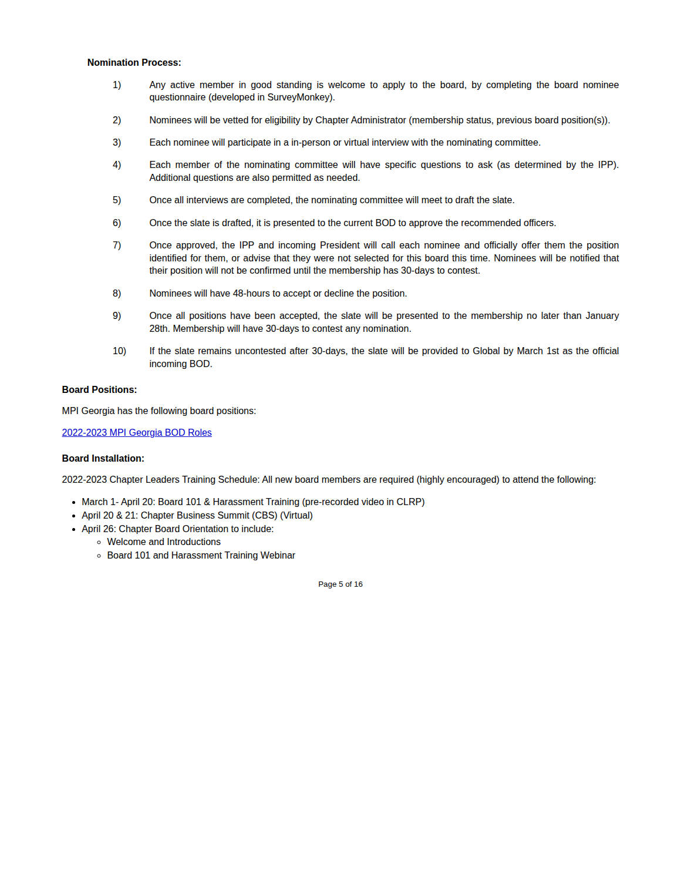Nomination Process:
1) Any active member in good standing is welcome to apply to the board, by completing the board nominee questionnaire (developed in SurveyMonkey).
2) Nominees will be vetted for eligibility by Chapter Administrator (membership status, previous board position(s)).
3) Each nominee will participate in a in-person or virtual interview with the nominating committee.
4) Each member of the nominating committee will have specific questions to ask (as determined by the IPP). Additional questions are also permitted as needed.
5) Once all interviews are completed, the nominating committee will meet to draft the slate.
6) Once the slate is drafted, it is presented to the current BOD to approve the recommended officers.
7) Once approved, the IPP and incoming President will call each nominee and officially offer them the position identified for them, or advise that they were not selected for this board this time. Nominees will be notified that their position will not be confirmed until the membership has 30-days to contest.
8) Nominees will have 48-hours to accept or decline the position.
9) Once all positions have been accepted, the slate will be presented to the membership no later than January 28th. Membership will have 30-days to contest any nomination.
10) If the slate remains uncontested after 30-days, the slate will be provided to Global by March 1st as the official incoming BOD.
Board Positions:
MPI Georgia has the following board positions:
2022-2023 MPI Georgia BOD Roles
Board Installation:
2022-2023 Chapter Leaders Training Schedule: All new board members are required (highly encouraged) to attend the following:
March 1- April 20: Board 101 & Harassment Training (pre-recorded video in CLRP)
April 20 & 21: Chapter Business Summit (CBS) (Virtual)
April 26: Chapter Board Orientation to include:
Welcome and Introductions
Board 101 and Harassment Training Webinar
Page 5 of 16